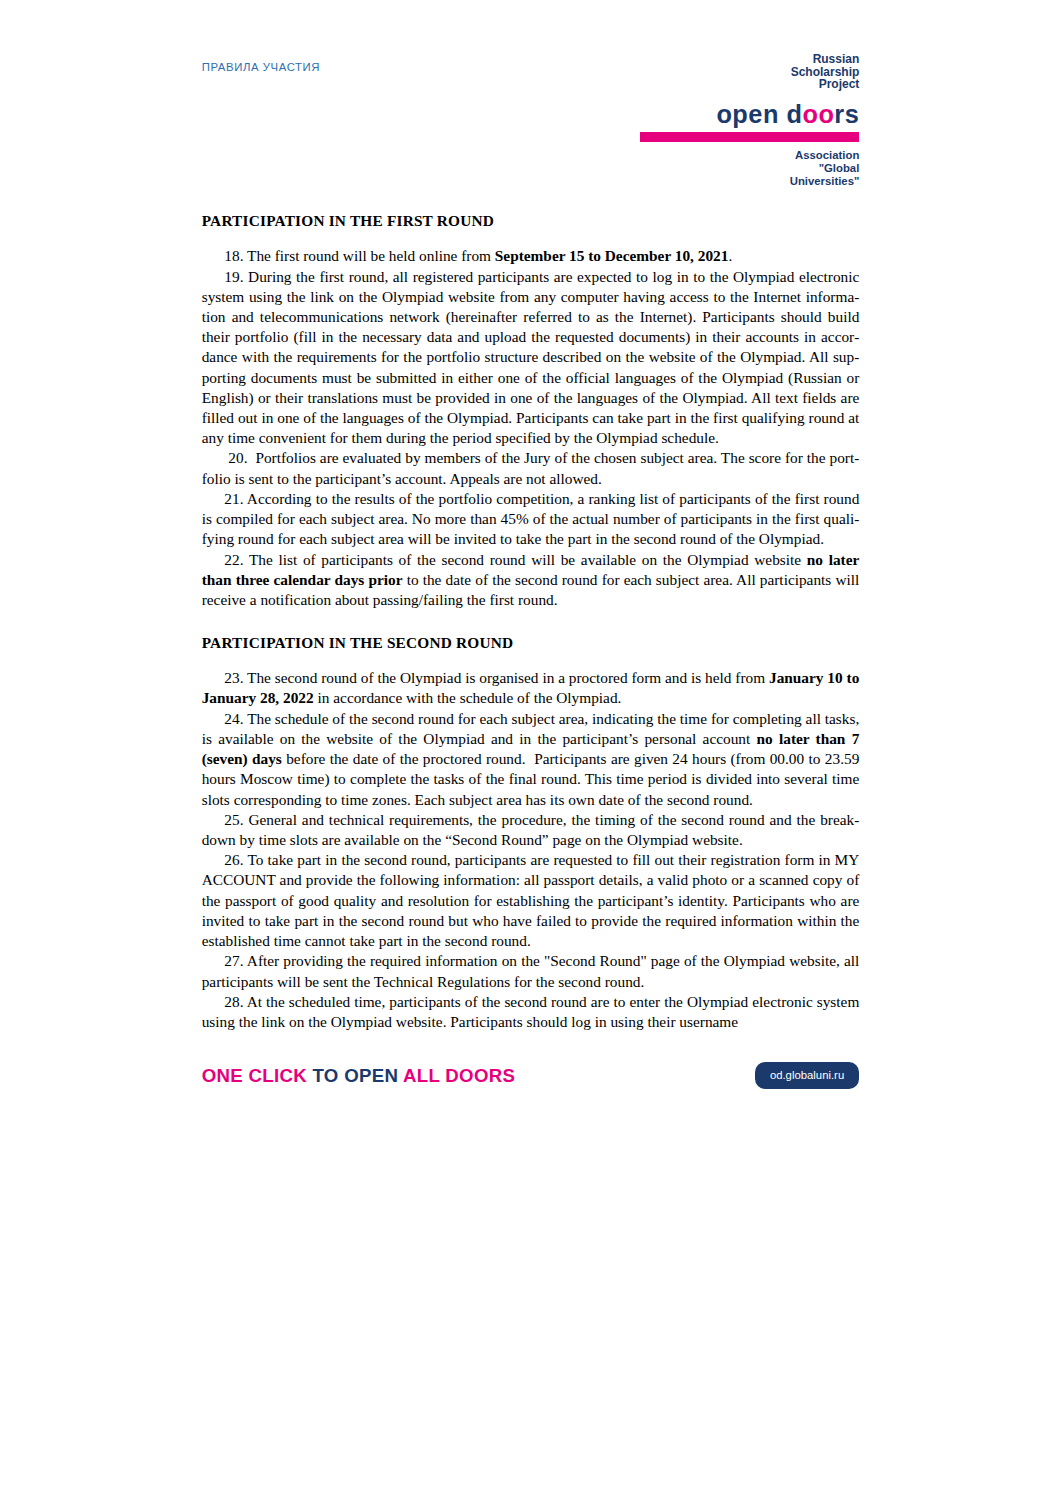ПРАВИЛА УЧАСТИЯ
Russian
Scholarship
Project
open doors
Association
"Global
Universities"
PARTICIPATION IN THE FIRST ROUND
18. The first round will be held online from September 15 to December 10, 2021.
19. During the first round, all registered participants are expected to log in to the Olympiad electronic system using the link on the Olympiad website from any computer having access to the Internet information and telecommunications network (hereinafter referred to as the Internet). Participants should build their portfolio (fill in the necessary data and upload the requested documents) in their accounts in accordance with the requirements for the portfolio structure described on the website of the Olympiad. All supporting documents must be submitted in either one of the official languages of the Olympiad (Russian or English) or their translations must be provided in one of the languages of the Olympiad. All text fields are filled out in one of the languages of the Olympiad. Participants can take part in the first qualifying round at any time convenient for them during the period specified by the Olympiad schedule.
20. Portfolios are evaluated by members of the Jury of the chosen subject area. The score for the portfolio is sent to the participant’s account. Appeals are not allowed.
21. According to the results of the portfolio competition, a ranking list of participants of the first round is compiled for each subject area. No more than 45% of the actual number of participants in the first qualifying round for each subject area will be invited to take the part in the second round of the Olympiad.
22. The list of participants of the second round will be available on the Olympiad website no later than three calendar days prior to the date of the second round for each subject area. All participants will receive a notification about passing/failing the first round.
PARTICIPATION IN THE SECOND ROUND
23. The second round of the Olympiad is organised in a proctored form and is held from January 10 to January 28, 2022 in accordance with the schedule of the Olympiad.
24. The schedule of the second round for each subject area, indicating the time for completing all tasks, is available on the website of the Olympiad and in the participant’s personal account no later than 7 (seven) days before the date of the proctored round. Participants are given 24 hours (from 00.00 to 23.59 hours Moscow time) to complete the tasks of the final round. This time period is divided into several time slots corresponding to time zones. Each subject area has its own date of the second round.
25. General and technical requirements, the procedure, the timing of the second round and the breakdown by time slots are available on the “Second Round” page on the Olympiad website.
26. To take part in the second round, participants are requested to fill out their registration form in MY ACCOUNT and provide the following information: all passport details, a valid photo or a scanned copy of the passport of good quality and resolution for establishing the participant’s identity. Participants who are invited to take part in the second round but who have failed to provide the required information within the established time cannot take part in the second round.
27. After providing the required information on the "Second Round" page of the Olympiad website, all participants will be sent the Technical Regulations for the second round.
28. At the scheduled time, participants of the second round are to enter the Olympiad electronic system using the link on the Olympiad website. Participants should log in using their username
ONE CLICK TO OPEN ALL DOORS
od.globaluni.ru